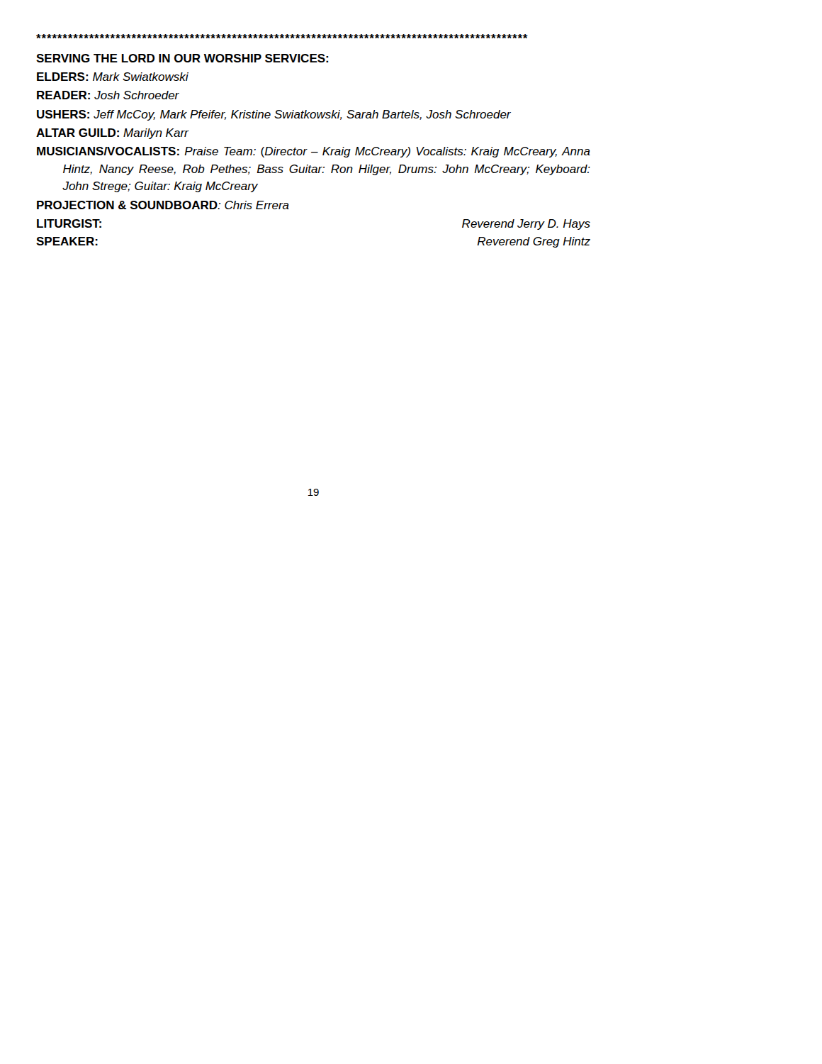*********************************************************************************************
SERVING THE LORD IN OUR WORSHIP SERVICES:
ELDERS: Mark Swiatkowski
READER: Josh Schroeder
USHERS: Jeff McCoy, Mark Pfeifer, Kristine Swiatkowski, Sarah Bartels, Josh Schroeder
ALTAR GUILD: Marilyn Karr
MUSICIANS/VOCALISTS: Praise Team: (Director – Kraig McCreary) Vocalists: Kraig McCreary, Anna Hintz, Nancy Reese, Rob Pethes; Bass Guitar: Ron Hilger, Drums: John McCreary; Keyboard: John Strege; Guitar: Kraig McCreary
PROJECTION & SOUNDBOARD: Chris Errera
LITURGIST: Reverend Jerry D. Hays
SPEAKER: Reverend Greg Hintz
19